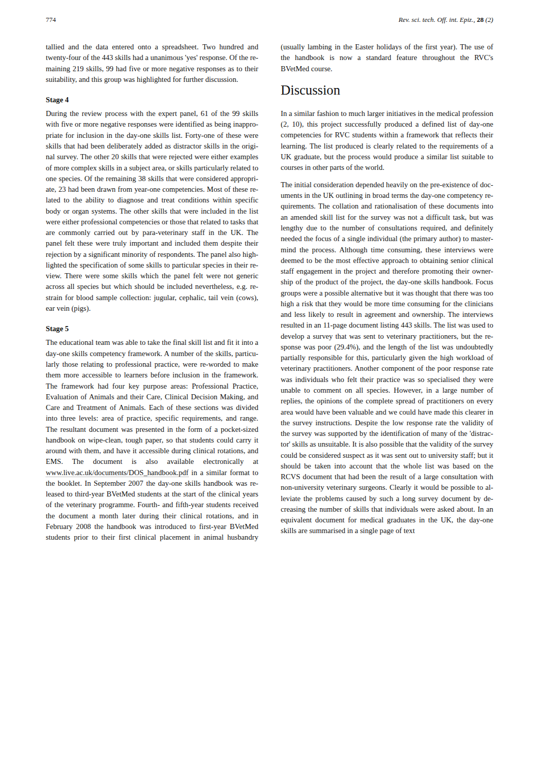774 Rev. sci. tech. Off. int. Epiz., 28 (2)
tallied and the data entered onto a spreadsheet. Two hundred and twenty-four of the 443 skills had a unanimous 'yes' response. Of the remaining 219 skills, 99 had five or more negative responses as to their suitability, and this group was highlighted for further discussion.
Stage 4
During the review process with the expert panel, 61 of the 99 skills with five or more negative responses were identified as being inappropriate for inclusion in the day-one skills list. Forty-one of these were skills that had been deliberately added as distractor skills in the original survey. The other 20 skills that were rejected were either examples of more complex skills in a subject area, or skills particularly related to one species. Of the remaining 38 skills that were considered appropriate, 23 had been drawn from year-one competencies. Most of these related to the ability to diagnose and treat conditions within specific body or organ systems. The other skills that were included in the list were either professional competencies or those that related to tasks that are commonly carried out by para-veterinary staff in the UK. The panel felt these were truly important and included them despite their rejection by a significant minority of respondents. The panel also highlighted the specification of some skills to particular species in their review. There were some skills which the panel felt were not generic across all species but which should be included nevertheless, e.g. restrain for blood sample collection: jugular, cephalic, tail vein (cows), ear vein (pigs).
Stage 5
The educational team was able to take the final skill list and fit it into a day-one skills competency framework. A number of the skills, particularly those relating to professional practice, were re-worded to make them more accessible to learners before inclusion in the framework. The framework had four key purpose areas: Professional Practice, Evaluation of Animals and their Care, Clinical Decision Making, and Care and Treatment of Animals. Each of these sections was divided into three levels: area of practice, specific requirements, and range. The resultant document was presented in the form of a pocket-sized handbook on wipe-clean, tough paper, so that students could carry it around with them, and have it accessible during clinical rotations, and EMS. The document is also available electronically at www.live.ac.uk/documents/DOS_handbook.pdf in a similar format to the booklet. In September 2007 the day-one skills handbook was released to third-year BVetMed students at the start of the clinical years of the veterinary programme. Fourth- and fifth-year students received the document a month later during their clinical rotations, and in February 2008 the handbook was introduced to first-year BVetMed students prior to their first clinical placement in animal husbandry (usually lambing in the Easter holidays of the first year). The use of the handbook is now a standard feature throughout the RVC's BVetMed course.
Discussion
In a similar fashion to much larger initiatives in the medical profession (2, 10), this project successfully produced a defined list of day-one competencies for RVC students within a framework that reflects their learning. The list produced is clearly related to the requirements of a UK graduate, but the process would produce a similar list suitable to courses in other parts of the world.
The initial consideration depended heavily on the pre-existence of documents in the UK outlining in broad terms the day-one competency requirements. The collation and rationalisation of these documents into an amended skill list for the survey was not a difficult task, but was lengthy due to the number of consultations required, and definitely needed the focus of a single individual (the primary author) to mastermind the process. Although time consuming, these interviews were deemed to be the most effective approach to obtaining senior clinical staff engagement in the project and therefore promoting their ownership of the product of the project, the day-one skills handbook. Focus groups were a possible alternative but it was thought that there was too high a risk that they would be more time consuming for the clinicians and less likely to result in agreement and ownership. The interviews resulted in an 11-page document listing 443 skills. The list was used to develop a survey that was sent to veterinary practitioners, but the response was poor (29.4%), and the length of the list was undoubtedly partially responsible for this, particularly given the high workload of veterinary practitioners. Another component of the poor response rate was individuals who felt their practice was so specialised they were unable to comment on all species. However, in a large number of replies, the opinions of the complete spread of practitioners on every area would have been valuable and we could have made this clearer in the survey instructions. Despite the low response rate the validity of the survey was supported by the identification of many of the 'distractor' skills as unsuitable. It is also possible that the validity of the survey could be considered suspect as it was sent out to university staff; but it should be taken into account that the whole list was based on the RCVS document that had been the result of a large consultation with non-university veterinary surgeons. Clearly it would be possible to alleviate the problems caused by such a long survey document by decreasing the number of skills that individuals were asked about. In an equivalent document for medical graduates in the UK, the day-one skills are summarised in a single page of text